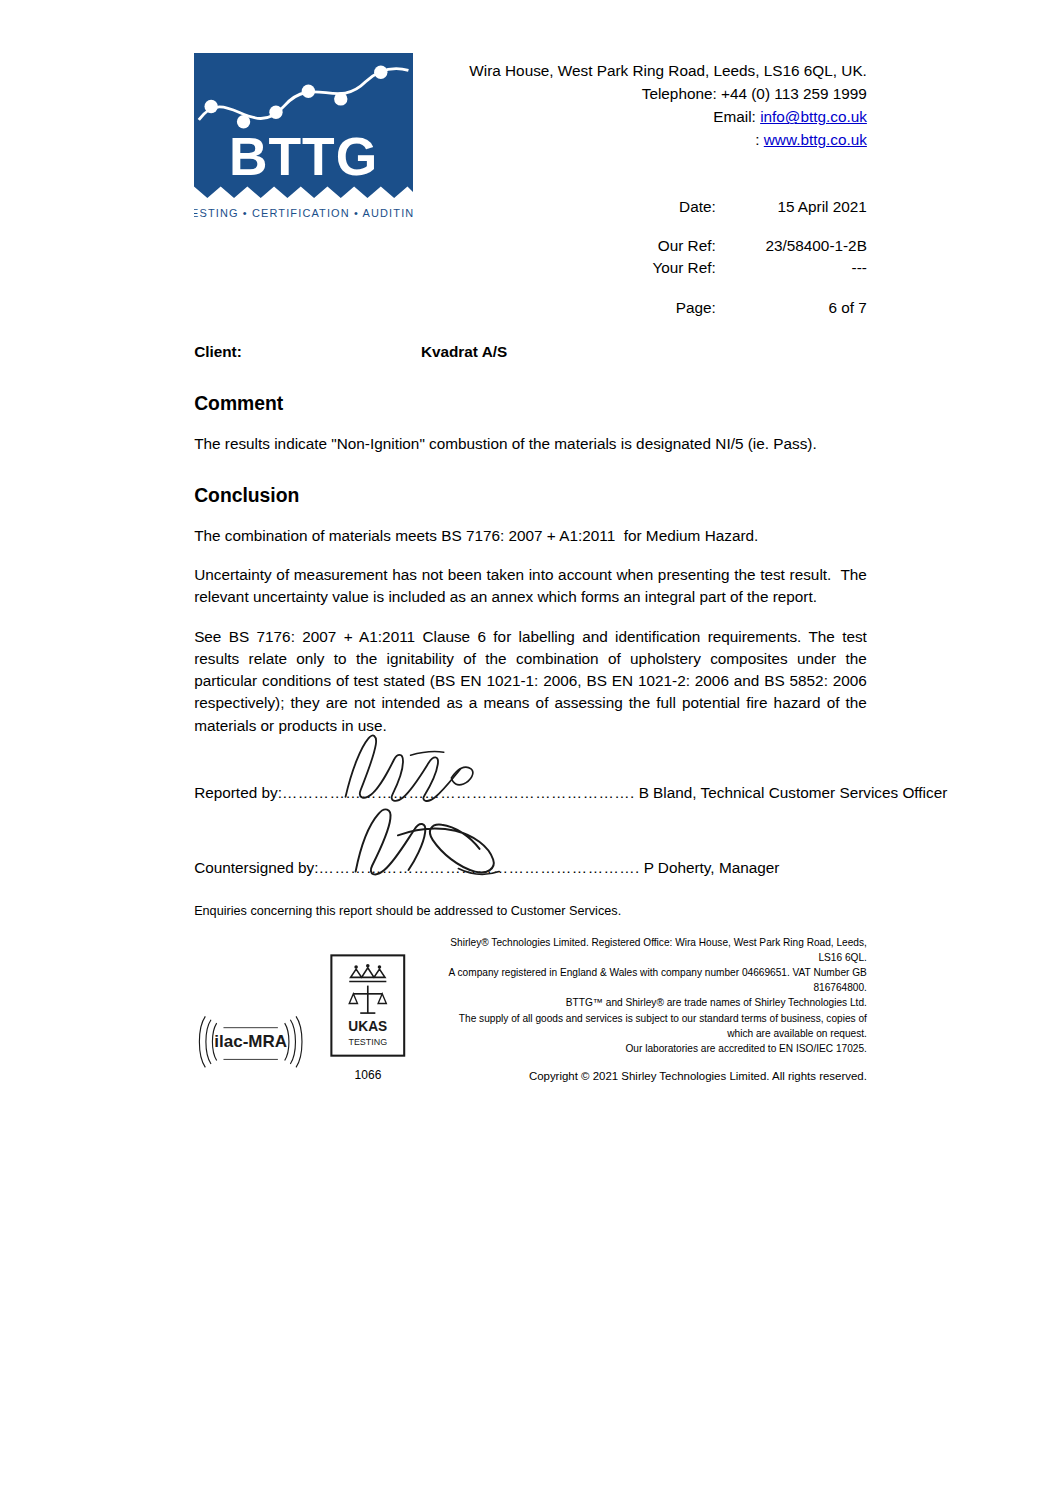BTTG TESTING • CERTIFICATION • AUDITING
Wira House, West Park Ring Road, Leeds, LS16 6QL, UK.
Telephone: +44 (0) 113 259 1999
Email: info@bttg.co.uk
: www.bttg.co.uk
| Date: | 15 April 2021 |
| Our Ref: | 23/58400-1-2B |
| Your Ref: | --- |
| Page: | 6 of 7 |
Client:
Kvadrat A/S
Comment
The results indicate "Non-Ignition" combustion of the materials is designated NI/5 (ie. Pass).
Conclusion
The combination of materials meets BS 7176: 2007 + A1:2011 for Medium Hazard.
Uncertainty of measurement has not been taken into account when presenting the test result. The relevant uncertainty value is included as an annex which forms an integral part of the report.
See BS 7176: 2007 + A1:2011 Clause 6 for labelling and identification requirements. The test results relate only to the ignitability of the combination of upholstery composites under the particular conditions of test stated (BS EN 1021-1: 2006, BS EN 1021-2: 2006 and BS 5852: 2006 respectively); they are not intended as a means of assessing the full potential fire hazard of the materials or products in use.
Reported by:…………………………………………………………. B Bland, Technical Customer Services Officer
Countersigned by:……………………………………………………. P Doherty, Manager
Enquiries concerning this report should be addressed to Customer Services.
ilac-MRA
UKAS TESTING
1066
Shirley® Technologies Limited. Registered Office: Wira House, West Park Ring Road, Leeds, LS16 6QL.
A company registered in England & Wales with company number 04669651. VAT Number GB 816764800.
BTTG™ and Shirley® are trade names of Shirley Technologies Ltd.
The supply of all goods and services is subject to our standard terms of business, copies of which are available on request.
Our laboratories are accredited to EN ISO/IEC 17025.
Copyright © 2021 Shirley Technologies Limited. All rights reserved.